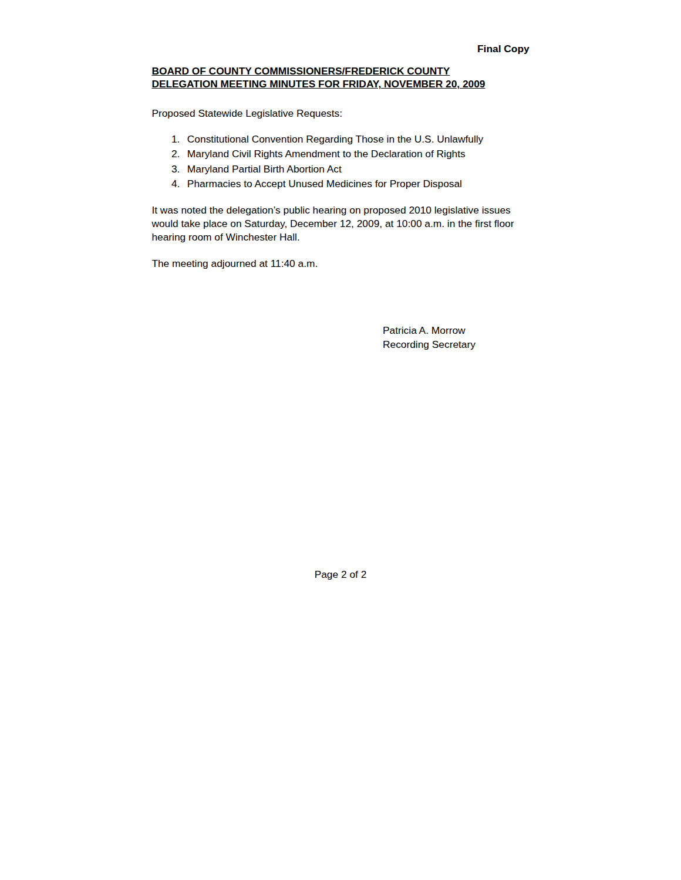Final Copy
BOARD OF COUNTY COMMISSIONERS/FREDERICK COUNTY
DELEGATION MEETING MINUTES FOR FRIDAY, NOVEMBER 20, 2009
Proposed Statewide Legislative Requests:
Constitutional Convention Regarding Those in the U.S. Unlawfully
Maryland Civil Rights Amendment to the Declaration of Rights
Maryland Partial Birth Abortion Act
Pharmacies to Accept Unused Medicines for Proper Disposal
It was noted the delegation’s public hearing on proposed 2010 legislative issues would take place on Saturday, December 12, 2009, at 10:00 a.m. in the first floor hearing room of Winchester Hall.
The meeting adjourned at 11:40 a.m.
Patricia A. Morrow
Recording Secretary
Page 2 of 2